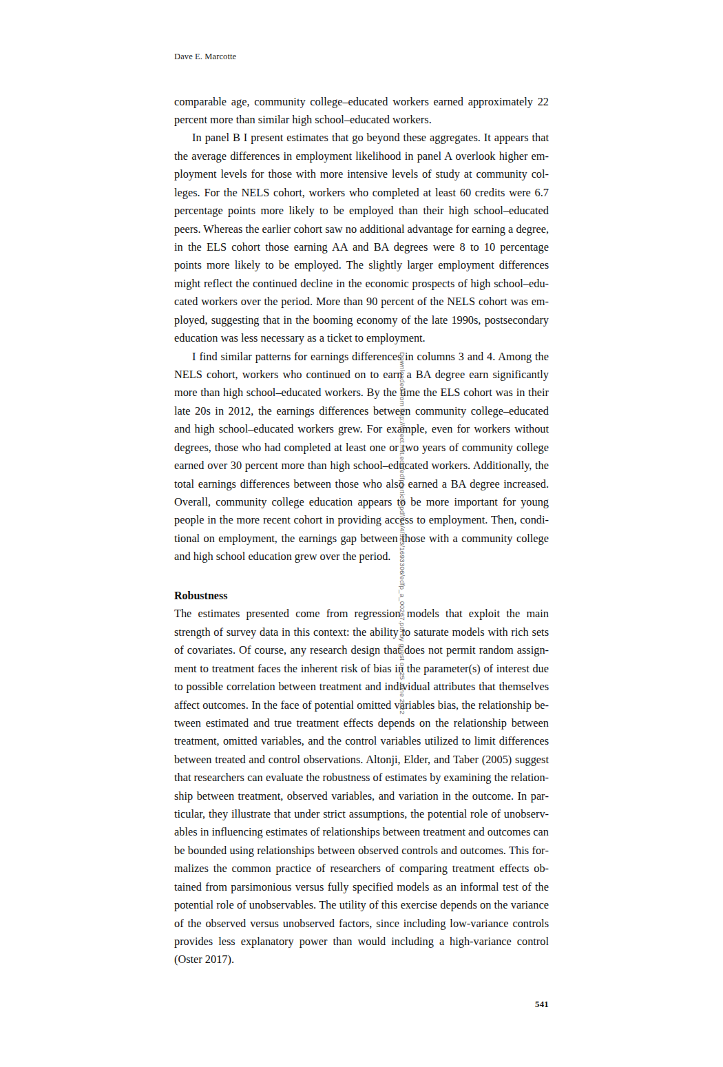Dave E. Marcotte
comparable age, community college–educated workers earned approximately 22 percent more than similar high school–educated workers.
In panel B I present estimates that go beyond these aggregates. It appears that the average differences in employment likelihood in panel A overlook higher employment levels for those with more intensive levels of study at community colleges. For the NELS cohort, workers who completed at least 60 credits were 6.7 percentage points more likely to be employed than their high school–educated peers. Whereas the earlier cohort saw no additional advantage for earning a degree, in the ELS cohort those earning AA and BA degrees were 8 to 10 percentage points more likely to be employed. The slightly larger employment differences might reflect the continued decline in the economic prospects of high school–educated workers over the period. More than 90 percent of the NELS cohort was employed, suggesting that in the booming economy of the late 1990s, postsecondary education was less necessary as a ticket to employment.
I find similar patterns for earnings differences in columns 3 and 4. Among the NELS cohort, workers who continued on to earn a BA degree earn significantly more than high school–educated workers. By the time the ELS cohort was in their late 20s in 2012, the earnings differences between community college–educated and high school–educated workers grew. For example, even for workers without degrees, those who had completed at least one or two years of community college earned over 30 percent more than high school–educated workers. Additionally, the total earnings differences between those who also earned a BA degree increased. Overall, community college education appears to be more important for young people in the more recent cohort in providing access to employment. Then, conditional on employment, the earnings gap between those with a community college and high school education grew over the period.
Robustness
The estimates presented come from regression models that exploit the main strength of survey data in this context: the ability to saturate models with rich sets of covariates. Of course, any research design that does not permit random assignment to treatment faces the inherent risk of bias in the parameter(s) of interest due to possible correlation between treatment and individual attributes that themselves affect outcomes. In the face of potential omitted variables bias, the relationship between estimated and true treatment effects depends on the relationship between treatment, omitted variables, and the control variables utilized to limit differences between treated and control observations. Altonji, Elder, and Taber (2005) suggest that researchers can evaluate the robustness of estimates by examining the relationship between treatment, observed variables, and variation in the outcome. In particular, they illustrate that under strict assumptions, the potential role of unobservables in influencing estimates of relationships between treatment and outcomes can be bounded using relationships between observed controls and outcomes. This formalizes the common practice of researchers of comparing treatment effects obtained from parsimonious versus fully specified models as an informal test of the potential role of unobservables. The utility of this exercise depends on the variance of the observed versus unobserved factors, since including low-variance controls provides less explanatory power than would including a high-variance control (Oster 2017).
541
Downloaded from http://direct.mit.edu/edfp/article-pdf/14/4/523/1693306/edfp_a_00267.pdf by guest on 25 June 2022